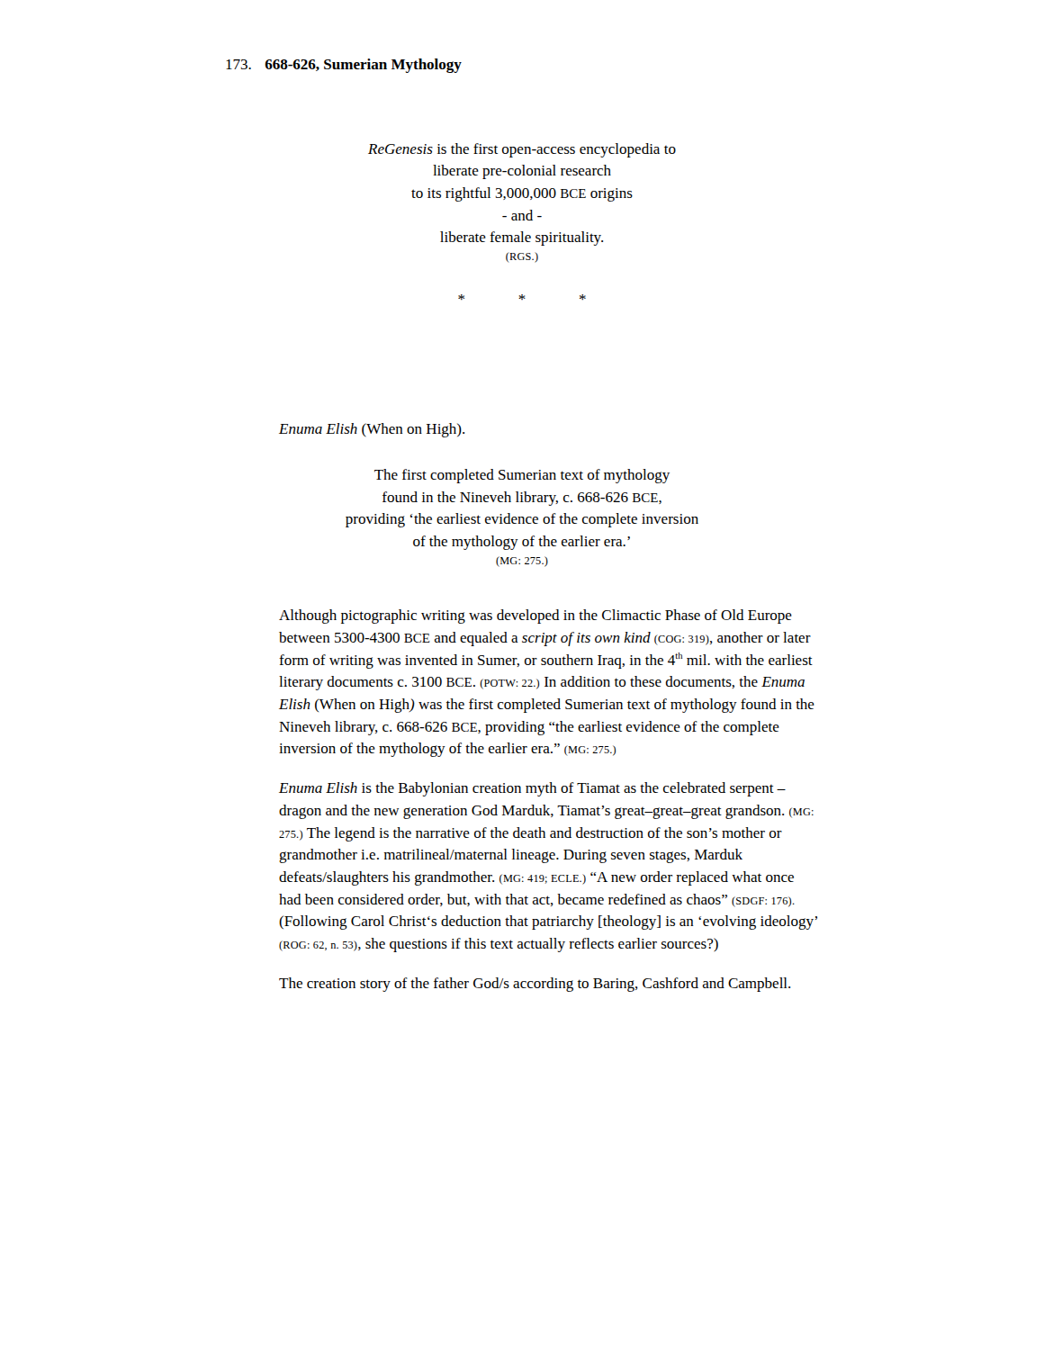173. 668-626, Sumerian Mythology
ReGenesis is the first open-access encyclopedia to
liberate pre-colonial research
to its rightful 3,000,000 BCE origins
- and -
liberate female spirituality.
(RGS.)
* * *
Enuma Elish (When on High).
The first completed Sumerian text of mythology
found in the Nineveh library, c. 668-626 BCE,
providing ‘the earliest evidence of the complete inversion
of the mythology of the earlier era.’
(MG: 275.)
Although pictographic writing was developed in the Climactic Phase of Old Europe between 5300-4300 BCE and equaled a script of its own kind (COG: 319), another or later form of writing was invented in Sumer, or southern Iraq, in the 4th mil. with the earliest literary documents c. 3100 BCE. (POTW: 22.) In addition to these documents, the Enuma Elish (When on High) was the first completed Sumerian text of mythology found in the Nineveh library, c. 668-626 BCE, providing “the earliest evidence of the complete inversion of the mythology of the earlier era.” (MG: 275.)
Enuma Elish is the Babylonian creation myth of Tiamat as the celebrated serpent – dragon and the new generation God Marduk, Tiamat’s great–great–great grandson. (MG: 275.) The legend is the narrative of the death and destruction of the son’s mother or grandmother i.e. matrilineal/maternal lineage. During seven stages, Marduk defeats/slaughters his grandmother. (MG: 419; ECLE.) “A new order replaced what once had been considered order, but, with that act, became redefined as chaos” (SDGF: 176). (Following Carol Christ‘s deduction that patriarchy [theology] is an ‘evolving ideology’ (ROG: 62, n. 53), she questions if this text actually reflects earlier sources?)
The creation story of the father God/s according to Baring, Cashford and Campbell.